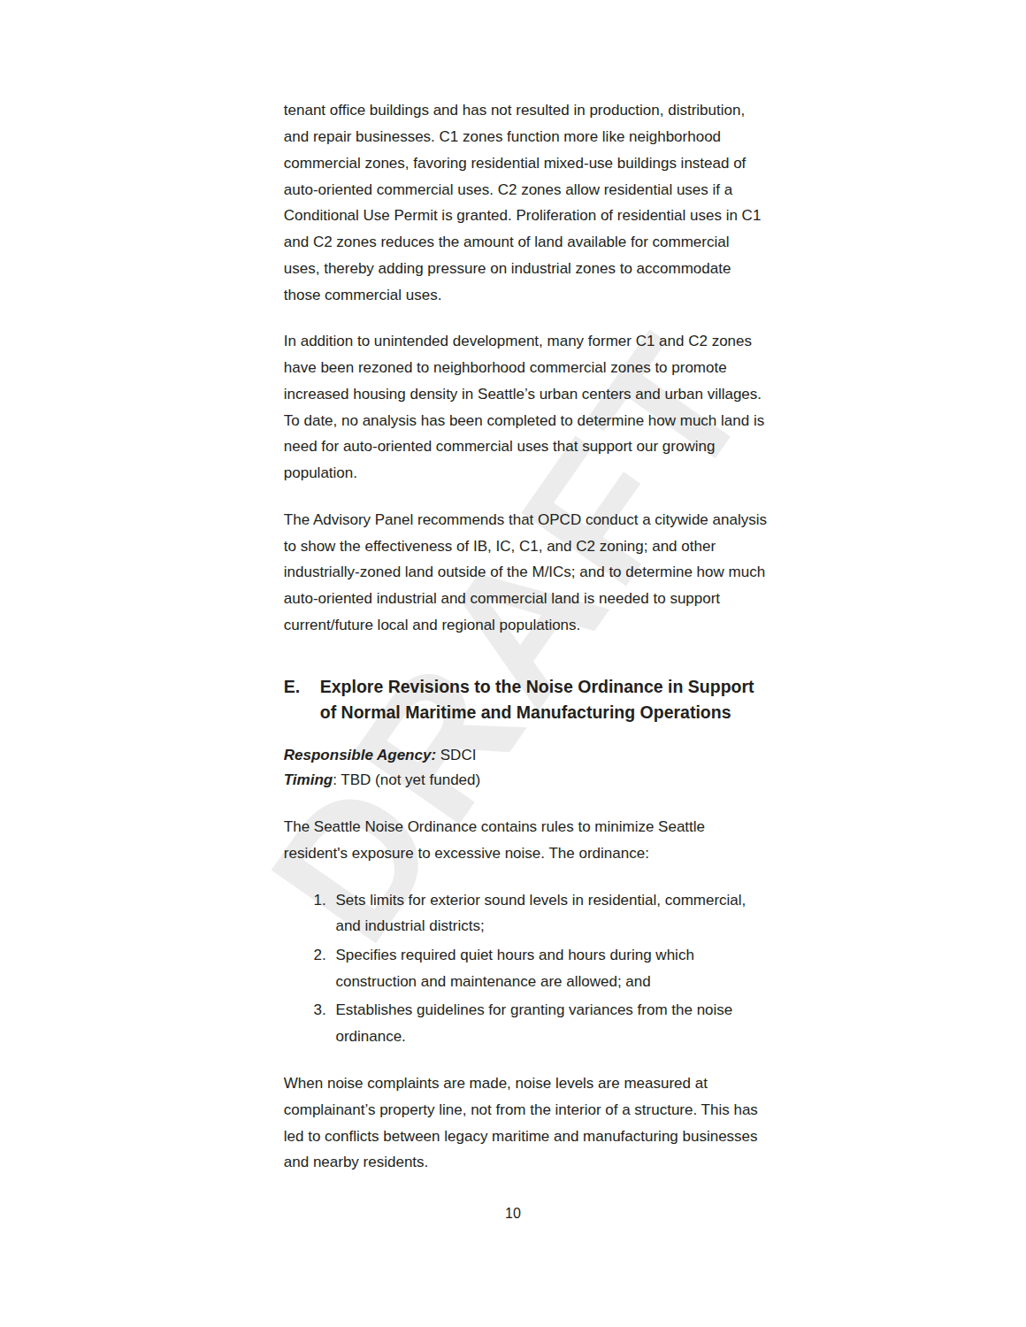DRAFT
tenant office buildings and has not resulted in production, distribution, and repair businesses. C1 zones function more like neighborhood commercial zones, favoring residential mixed-use buildings instead of auto-oriented commercial uses. C2 zones allow residential uses if a Conditional Use Permit is granted. Proliferation of residential uses in C1 and C2 zones reduces the amount of land available for commercial uses, thereby adding pressure on industrial zones to accommodate those commercial uses.
In addition to unintended development, many former C1 and C2 zones have been rezoned to neighborhood commercial zones to promote increased housing density in Seattle’s urban centers and urban villages. To date, no analysis has been completed to determine how much land is need for auto-oriented commercial uses that support our growing population.
The Advisory Panel recommends that OPCD conduct a citywide analysis to show the effectiveness of IB, IC, C1, and C2 zoning; and other industrially-zoned land outside of the M/ICs; and to determine how much auto-oriented industrial and commercial land is needed to support current/future local and regional populations.
E. Explore Revisions to the Noise Ordinance in Support of Normal Maritime and Manufacturing Operations
Responsible Agency: SDCI
Timing: TBD (not yet funded)
The Seattle Noise Ordinance contains rules to minimize Seattle resident's exposure to excessive noise. The ordinance:
Sets limits for exterior sound levels in residential, commercial, and industrial districts;
Specifies required quiet hours and hours during which construction and maintenance are allowed; and
Establishes guidelines for granting variances from the noise ordinance.
When noise complaints are made, noise levels are measured at complainant’s property line, not from the interior of a structure. This has led to conflicts between legacy maritime and manufacturing businesses and nearby residents.
10